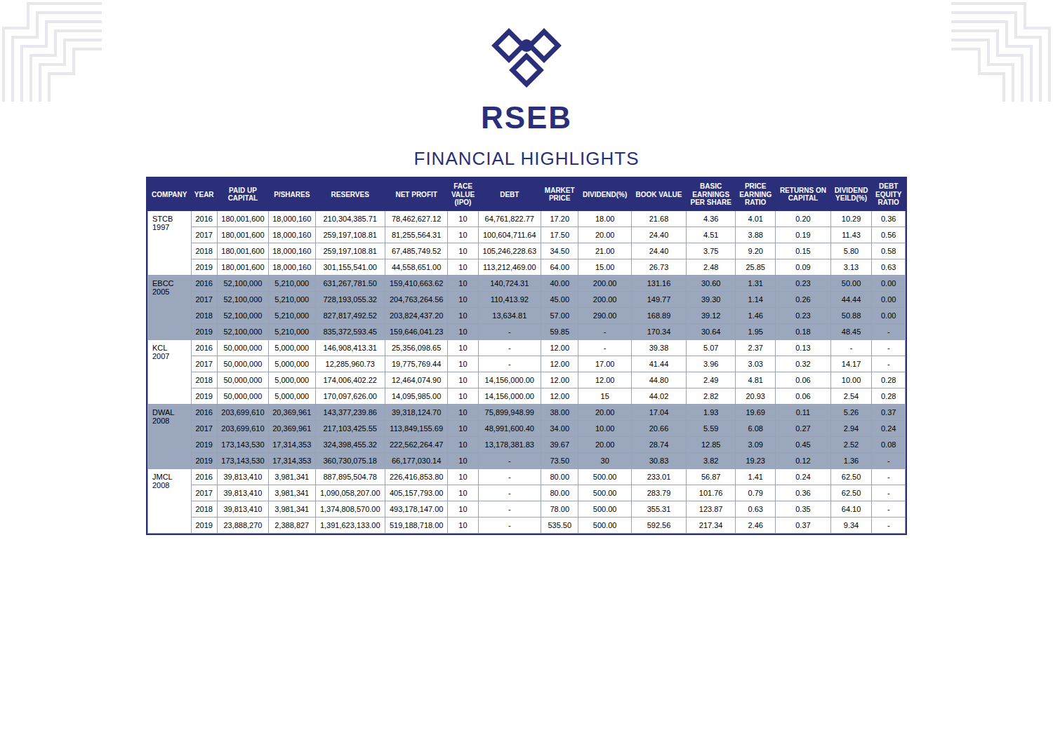RSEB
FINANCIAL HIGHLIGHTS
| COMPANY | YEAR | PAID UP CAPITAL | P/SHARES | RESERVES | NET PROFIT | FACE VALUE (IPO) | DEBT | MARKET PRICE | DIVIDEND(%) | BOOK VALUE | BASIC EARNINGS PER SHARE | PRICE EARNING RATIO | RETURNS ON CAPITAL | DIVIDEND YEILD(%) | DEBT EQUITY RATIO |
| --- | --- | --- | --- | --- | --- | --- | --- | --- | --- | --- | --- | --- | --- | --- | --- |
| STCB 1997 | 2016 | 180,001,600 | 18,000,160 | 210,304,385.71 | 78,462,627.12 | 10 | 64,761,822.77 | 17.20 | 18.00 | 21.68 | 4.36 | 4.01 | 0.20 | 10.29 | 0.36 |
| 2017 | 180,001,600 | 18,000,160 | 259,197,108.81 | 81,255,564.31 | 10 | 100,604,711.64 | 17.50 | 20.00 | 24.40 | 4.51 | 3.88 | 0.19 | 11.43 | 0.56 |
| 2018 | 180,001,600 | 18,000,160 | 259,197,108.81 | 67,485,749.52 | 10 | 105,246,228.63 | 34.50 | 21.00 | 24.40 | 3.75 | 9.20 | 0.15 | 5.80 | 0.58 |
| 2019 | 180,001,600 | 18,000,160 | 301,155,541.00 | 44,558,651.00 | 10 | 113,212,469.00 | 64.00 | 15.00 | 26.73 | 2.48 | 25.85 | 0.09 | 3.13 | 0.63 |
| EBCC 2005 | 2016 | 52,100,000 | 5,210,000 | 631,267,781.50 | 159,410,663.62 | 10 | 140,724.31 | 40.00 | 200.00 | 131.16 | 30.60 | 1.31 | 0.23 | 50.00 | 0.00 |
| 2017 | 52,100,000 | 5,210,000 | 728,193,055.32 | 204,763,264.56 | 10 | 110,413.92 | 45.00 | 200.00 | 149.77 | 39.30 | 1.14 | 0.26 | 44.44 | 0.00 |
| 2018 | 52,100,000 | 5,210,000 | 827,817,492.52 | 203,824,437.20 | 10 | 13,634.81 | 57.00 | 290.00 | 168.89 | 39.12 | 1.46 | 0.23 | 50.88 | 0.00 |
| 2019 | 52,100,000 | 5,210,000 | 835,372,593.45 | 159,646,041.23 | 10 | - | 59.85 | - | 170.34 | 30.64 | 1.95 | 0.18 | 48.45 | - |
| KCL 2007 | 2016 | 50,000,000 | 5,000,000 | 146,908,413.31 | 25,356,098.65 | 10 | - | 12.00 | - | 39.38 | 5.07 | 2.37 | 0.13 | - | - |
| 2017 | 50,000,000 | 5,000,000 | 12,285,960.73 | 19,775,769.44 | 10 | - | 12.00 | 17.00 | 41.44 | 3.96 | 3.03 | 0.32 | 14.17 | - |
| 2018 | 50,000,000 | 5,000,000 | 174,006,402.22 | 12,464,074.90 | 10 | 14,156,000.00 | 12.00 | 12.00 | 44.80 | 2.49 | 4.81 | 0.06 | 10.00 | 0.28 |
| 2019 | 50,000,000 | 5,000,000 | 170,097,626.00 | 14,095,985.00 | 10 | 14,156,000.00 | 12.00 | 15 | 44.02 | 2.82 | 20.93 | 0.06 | 2.54 | 0.28 |
| DWAL 2008 | 2016 | 203,699,610 | 20,369,961 | 143,377,239.86 | 39,318,124.70 | 10 | 75,899,948.99 | 38.00 | 20.00 | 17.04 | 1.93 | 19.69 | 0.11 | 5.26 | 0.37 |
| 2017 | 203,699,610 | 20,369,961 | 217,103,425.55 | 113,849,155.69 | 10 | 48,991,600.40 | 34.00 | 10.00 | 20.66 | 5.59 | 6.08 | 0.27 | 2.94 | 0.24 |
| 2019 | 173,143,530 | 17,314,353 | 324,398,455.32 | 222,562,264.47 | 10 | 13,178,381.83 | 39.67 | 20.00 | 28.74 | 12.85 | 3.09 | 0.45 | 2.52 | 0.08 |
| 2019 | 173,143,530 | 17,314,353 | 360,730,075.18 | 66,177,030.14 | 10 | - | 73.50 | 30 | 30.83 | 3.82 | 19.23 | 0.12 | 1.36 | - |
| JMCL 2008 | 2016 | 39,813,410 | 3,981,341 | 887,895,504.78 | 226,416,853.80 | 10 | - | 80.00 | 500.00 | 233.01 | 56.87 | 1.41 | 0.24 | 62.50 | - |
| 2017 | 39,813,410 | 3,981,341 | 1,090,058,207.00 | 405,157,793.00 | 10 | - | 80.00 | 500.00 | 283.79 | 101.76 | 0.79 | 0.36 | 62.50 | - |
| 2018 | 39,813,410 | 3,981,341 | 1,374,808,570.00 | 493,178,147.00 | 10 | - | 78.00 | 500.00 | 355.31 | 123.87 | 0.63 | 0.35 | 64.10 | - |
| 2019 | 23,888,270 | 2,388,827 | 1,391,623,133.00 | 519,188,718.00 | 10 | - | 535.50 | 500.00 | 592.56 | 217.34 | 2.46 | 0.37 | 9.34 | - |